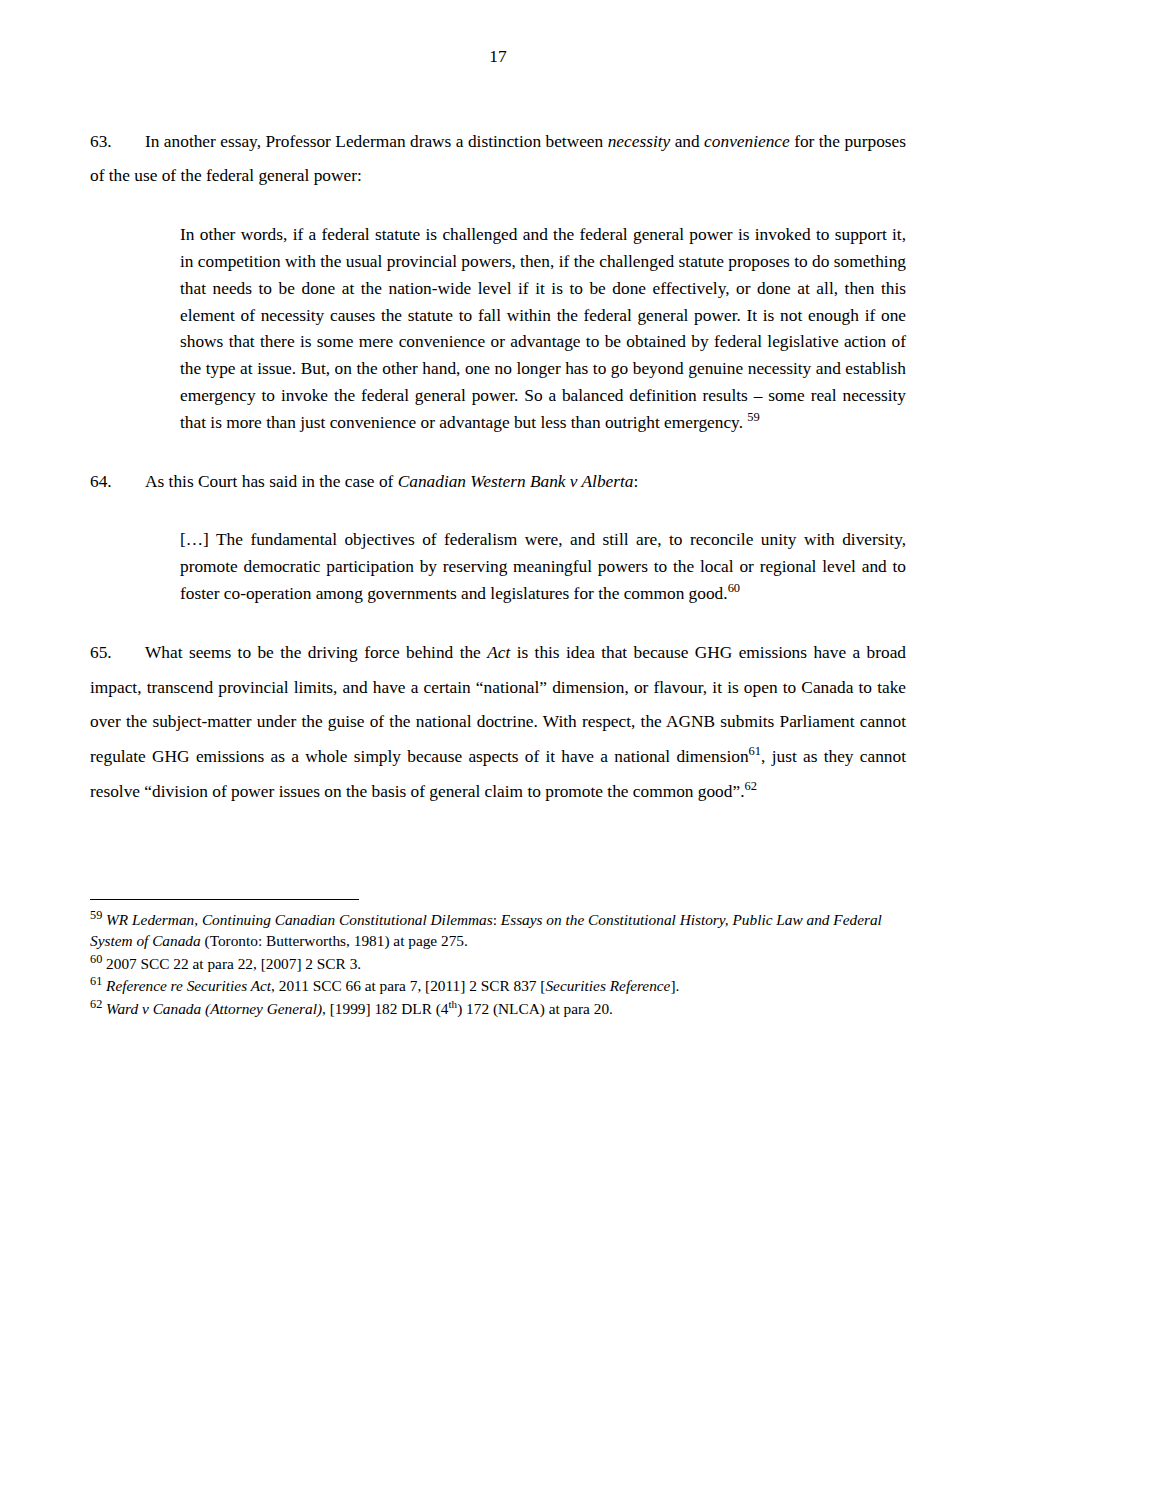17
63. In another essay, Professor Lederman draws a distinction between necessity and convenience for the purposes of the use of the federal general power:
In other words, if a federal statute is challenged and the federal general power is invoked to support it, in competition with the usual provincial powers, then, if the challenged statute proposes to do something that needs to be done at the nation-wide level if it is to be done effectively, or done at all, then this element of necessity causes the statute to fall within the federal general power. It is not enough if one shows that there is some mere convenience or advantage to be obtained by federal legislative action of the type at issue. But, on the other hand, one no longer has to go beyond genuine necessity and establish emergency to invoke the federal general power. So a balanced definition results – some real necessity that is more than just convenience or advantage but less than outright emergency. 59
64. As this Court has said in the case of Canadian Western Bank v Alberta:
[…] The fundamental objectives of federalism were, and still are, to reconcile unity with diversity, promote democratic participation by reserving meaningful powers to the local or regional level and to foster co-operation among governments and legislatures for the common good.60
65. What seems to be the driving force behind the Act is this idea that because GHG emissions have a broad impact, transcend provincial limits, and have a certain “national” dimension, or flavour, it is open to Canada to take over the subject-matter under the guise of the national doctrine. With respect, the AGNB submits Parliament cannot regulate GHG emissions as a whole simply because aspects of it have a national dimension61, just as they cannot resolve “division of power issues on the basis of general claim to promote the common good”.62
59 WR Lederman, Continuing Canadian Constitutional Dilemmas: Essays on the Constitutional History, Public Law and Federal System of Canada (Toronto: Butterworths, 1981) at page 275.
60 2007 SCC 22 at para 22, [2007] 2 SCR 3.
61 Reference re Securities Act, 2011 SCC 66 at para 7, [2011] 2 SCR 837 [Securities Reference].
62 Ward v Canada (Attorney General), [1999] 182 DLR (4th) 172 (NLCA) at para 20.